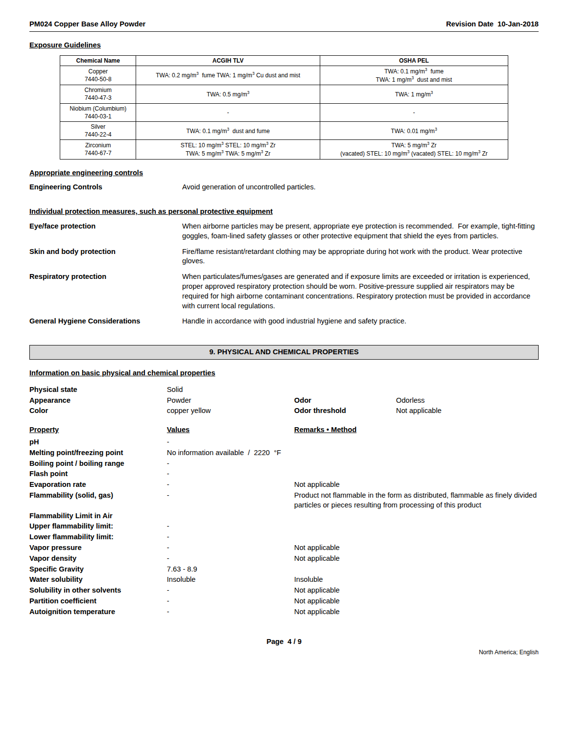PM024 Copper Base Alloy Powder Revision Date 10-Jan-2018
Exposure Guidelines
| Chemical Name | ACGIH TLV | OSHA PEL |
| --- | --- | --- |
| Copper 7440-50-8 | TWA: 0.2 mg/m 3 fume TWA: 1 mg/m 3 Cu dust and mist | TWA: 0.1 mg/m 3 fume TWA: 1 mg/m 3 dust and mist |
| Chromium 7440-47-3 | TWA: 0.5 mg/m 3 | TWA: 1 mg/m 3 |
| Niobium (Columbium) 7440-03-1 | - | - |
| Silver 7440-22-4 | TWA: 0.1 mg/m 3 dust and fume | TWA: 0.01 mg/m 3 |
| Zirconium 7440-67-7 | STEL: 10 mg/m 3 STEL: 10 mg/m 3 Zr TWA: 5 mg/m 3 TWA: 5 mg/m 3 Zr | TWA: 5 mg/m 3 Zr (vacated) STEL: 10 mg/m 3 (vacated) STEL: 10 mg/m 3 Zr |
Appropriate engineering controls
| Engineering Controls | Avoid generation of uncontrolled particles. |
Individual protection measures, such as personal protective equipment
| Eye/face protection | When airborne particles may be present, appropriate eye protection is recommended. For example, tight-fitting goggles, foam-lined safety glasses or other protective equipment that shield the eyes from particles. |
| Skin and body protection | Fire/flame resistant/retardant clothing may be appropriate during hot work with the product. Wear protective gloves. |
| Respiratory protection | When particulates/fumes/gases are generated and if exposure limits are exceeded or irritation is experienced, proper approved respiratory protection should be worn. Positive-pressure supplied air respirators may be required for high airborne contaminant concentrations. Respiratory protection must be provided in accordance with current local regulations. |
| General Hygiene Considerations | Handle in accordance with good industrial hygiene and safety practice. |
9. PHYSICAL AND CHEMICAL PROPERTIES
Information on basic physical and chemical properties
Physical state
Solid
Appearance
Powder
Odor
Odorless
Color
copper yellow
Odor threshold
Not applicable
| Property | Values | Remarks • Method |
| pH | - | | |
| Melting point/freezing point | No information available / 2220 °F | |
| Boiling point / boiling range | - | | |
| Flash point | - | | |
| Evaporation rate | - | Not applicable |
| Flammability (solid, gas) | - | Product not flammable in the form as distributed, flammable as finely divided particles or pieces resulting from processing of this product |
| Flammability Limit in Air | | | |
| Upper flammability limit: | - | | |
| Lower flammability limit: | - | | |
| Vapor pressure | - | Not applicable |
| Vapor density | - | Not applicable |
| Specific Gravity | 7.63 - 8.9 | | |
| Water solubility | Insoluble | Insoluble |
| Solubility in other solvents | - | Not applicable |
| Partition coefficient | - | Not applicable |
| Autoignition temperature | - | Not applicable |
Page 4 / 9
North America; English